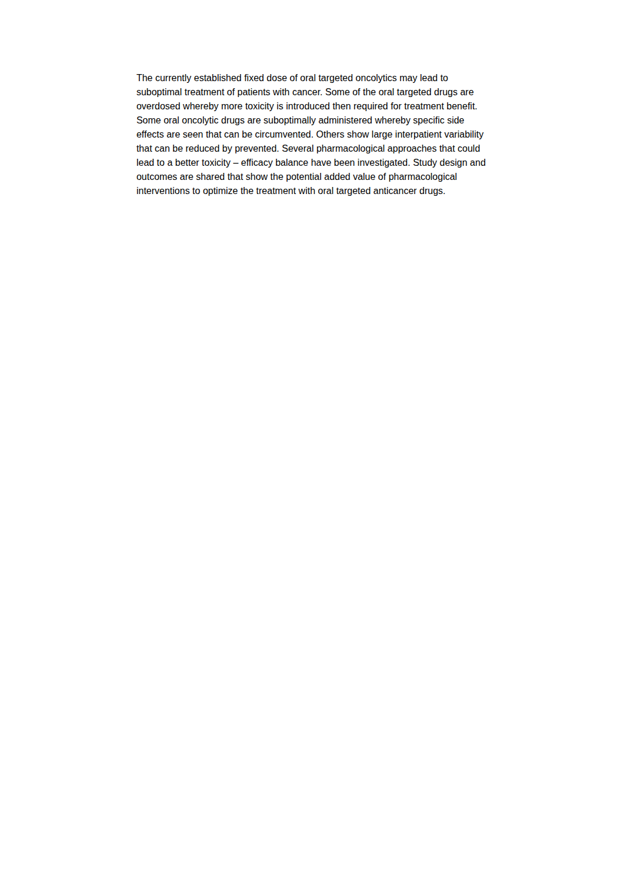The currently established fixed dose of oral targeted oncolytics may lead to suboptimal treatment of patients with cancer. Some of the oral targeted drugs are overdosed whereby more toxicity is introduced then required for treatment benefit. Some oral oncolytic drugs are suboptimally administered whereby specific side effects are seen that can be circumvented. Others show large interpatient variability that can be reduced by prevented. Several pharmacological approaches that could lead to a better toxicity – efficacy balance have been investigated. Study design and outcomes are shared that show the potential added value of pharmacological interventions to optimize the treatment with oral targeted anticancer drugs.